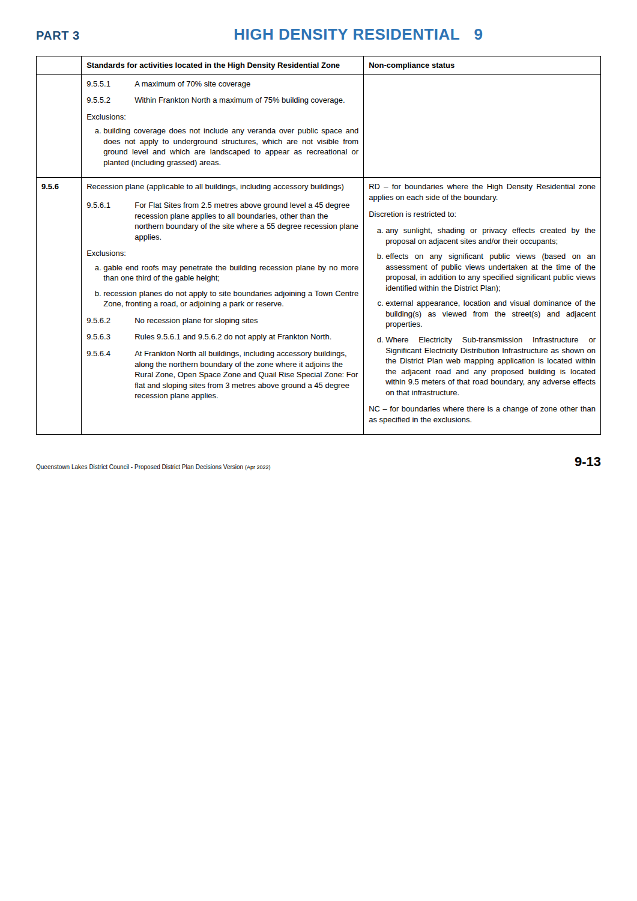PART 3
HIGH DENSITY RESIDENTIAL 9
| | Standards for activities located in the High Density Residential Zone | Non-compliance status |
| --- | --- | --- |
| | 9.5.5.1 A maximum of 70% site coverage 9.5.5.2 Within Frankton North a maximum of 75% building coverage. Exclusions: building coverage does not include any veranda over public space and does not apply to underground structures, which are not visible from ground level and which are landscaped to appear as recreational or planted (including grassed) areas. | |
| 9.5.6 | Recession plane (applicable to all buildings, including accessory buildings) 9.5.6.1 For Flat Sites from 2.5 metres above ground level a 45 degree recession plane applies to all boundaries, other than the northern boundary of the site where a 55 degree recession plane applies. Exclusions: gable end roofs may penetrate the building recession plane by no more than one third of the gable height; recession planes do not apply to site boundaries adjoining a Town Centre Zone, fronting a road, or adjoining a park or reserve. 9.5.6.2 No recession plane for sloping sites 9.5.6.3 Rules 9.5.6.1 and 9.5.6.2 do not apply at Frankton North. 9.5.6.4 At Frankton North all buildings, including accessory buildings, along the northern boundary of the zone where it adjoins the Rural Zone, Open Space Zone and Quail Rise Special Zone: For flat and sloping sites from 3 metres above ground a 45 degree recession plane applies. | RD – for boundaries where the High Density Residential zone applies on each side of the boundary. Discretion is restricted to: any sunlight, shading or privacy effects created by the proposal on adjacent sites and/or their occupants; effects on any significant public views (based on an assessment of public views undertaken at the time of the proposal, in addition to any specified significant public views identified within the District Plan); external appearance, location and visual dominance of the building(s) as viewed from the street(s) and adjacent properties. Where Electricity Sub-transmission Infrastructure or Significant Electricity Distribution Infrastructure as shown on the District Plan web mapping application is located within the adjacent road and any proposed building is located within 9.5 meters of that road boundary, any adverse effects on that infrastructure. NC – for boundaries where there is a change of zone other than as specified in the exclusions. |
Queenstown Lakes District Council - Proposed District Plan Decisions Version (Apr 2022)
9-13